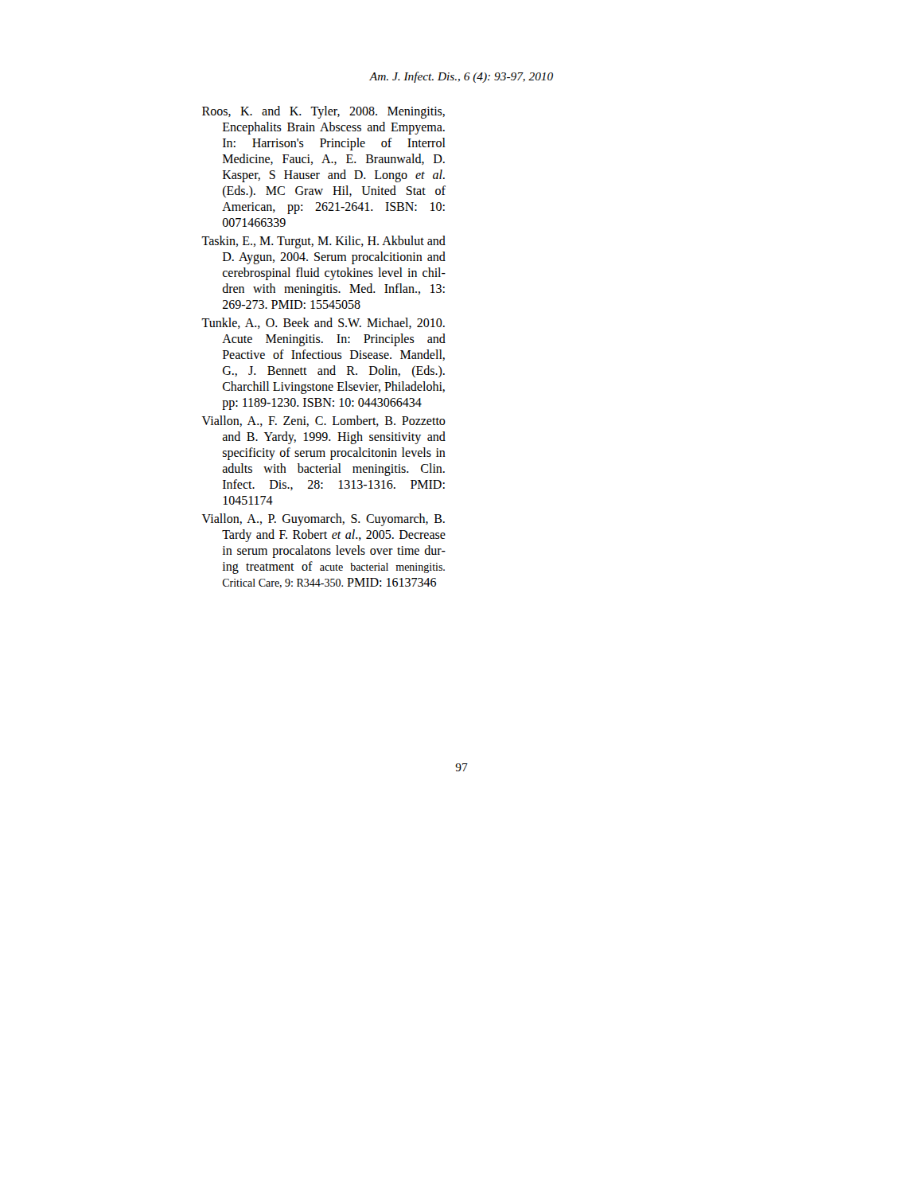Am. J. Infect. Dis., 6 (4): 93-97, 2010
Roos, K. and K. Tyler, 2008. Meningitis, Encephalits Brain Abscess and Empyema. In: Harrison's Principle of Interrol Medicine, Fauci, A., E. Braunwald, D. Kasper, S Hauser and D. Longo et al. (Eds.). MC Graw Hil, United Stat of American, pp: 2621-2641. ISBN: 10: 0071466339
Taskin, E., M. Turgut, M. Kilic, H. Akbulut and D. Aygun, 2004. Serum procalcitionin and cerebrospinal fluid cytokines level in children with meningitis. Med. Inflan., 13: 269-273. PMID: 15545058
Tunkle, A., O. Beek and S.W. Michael, 2010. Acute Meningitis. In: Principles and Peactive of Infectious Disease. Mandell, G., J. Bennett and R. Dolin, (Eds.). Charchill Livingstone Elsevier, Philadelohi, pp: 1189-1230. ISBN: 10: 0443066434
Viallon, A., F. Zeni, C. Lombert, B. Pozzetto and B. Yardy, 1999. High sensitivity and specificity of serum procalcitonin levels in adults with bacterial meningitis. Clin. Infect. Dis., 28: 1313-1316. PMID: 10451174
Viallon, A., P. Guyomarch, S. Cuyomarch, B. Tardy and F. Robert et al., 2005. Decrease in serum procalatons levels over time during treatment of acute bacterial meningitis. Critical Care, 9: R344-350. PMID: 16137346
97